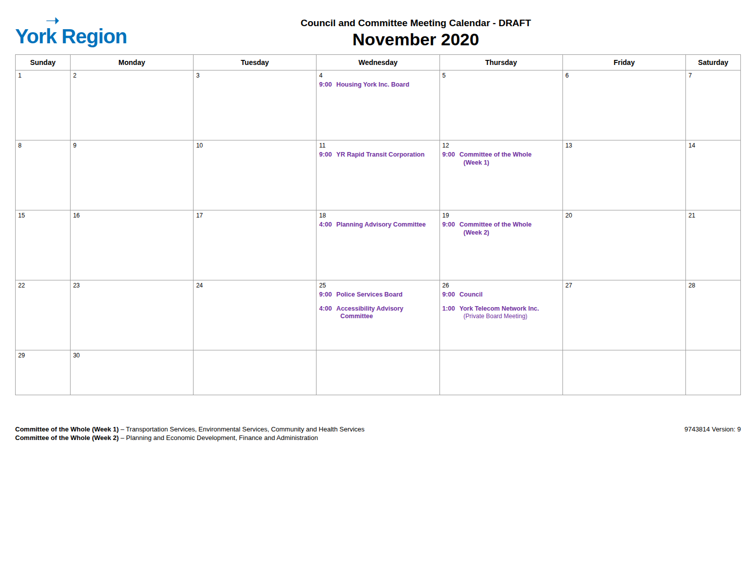➝
York Region
Council and Committee Meeting Calendar - DRAFT
November 2020
| Sunday | Monday | Tuesday | Wednesday | Thursday | Friday | Saturday |
| --- | --- | --- | --- | --- | --- | --- |
| 1 | 2 | 3 | 4 9:00 Housing York Inc. Board | 5 | 6 | 7 |
| 8 | 9 | 10 | 11 9:00 YR Rapid Transit Corporation | 12 9:00 Committee of the Whole (Week 1) | 13 | 14 |
| 15 | 16 | 17 | 18 4:00 Planning Advisory Committee | 19 9:00 Committee of the Whole (Week 2) | 20 | 21 |
| 22 | 23 | 24 | 25 9:00 Police Services Board 4:00 Accessibility Advisory Committee | 26 9:00 Council 1:00 York Telecom Network Inc. (Private Board Meeting) | 27 | 28 |
| 29 | 30 | | | | | |
9743814 Version: 9
Committee of the Whole (Week 1) – Transportation Services, Environmental Services, Community and Health Services
Committee of the Whole (Week 2) – Planning and Economic Development, Finance and Administration